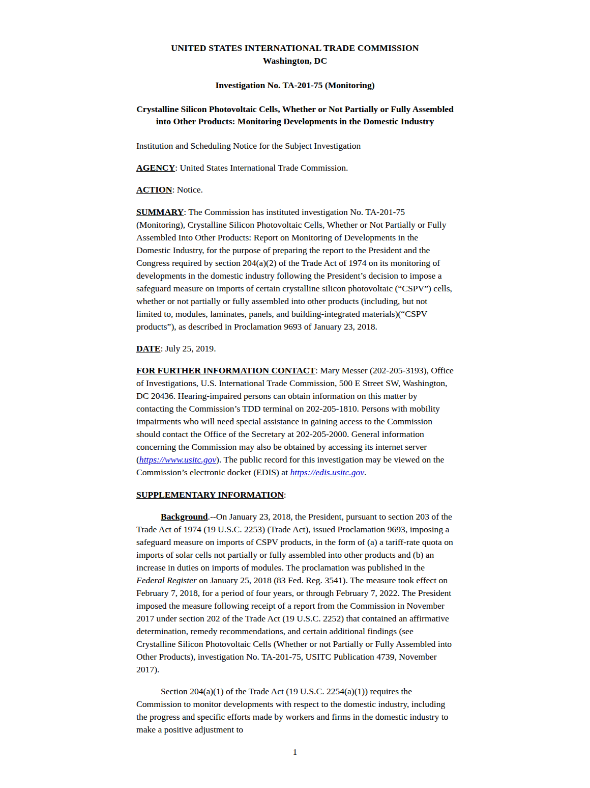UNITED STATES INTERNATIONAL TRADE COMMISSION
Washington, DC
Investigation No. TA-201-75 (Monitoring)
Crystalline Silicon Photovoltaic Cells, Whether or Not Partially or Fully Assembled
into Other Products: Monitoring Developments in the Domestic Industry
Institution and Scheduling Notice for the Subject Investigation
AGENCY: United States International Trade Commission.
ACTION: Notice.
SUMMARY: The Commission has instituted investigation No. TA-201-75 (Monitoring), Crystalline Silicon Photovoltaic Cells, Whether or Not Partially or Fully Assembled Into Other Products: Report on Monitoring of Developments in the Domestic Industry, for the purpose of preparing the report to the President and the Congress required by section 204(a)(2) of the Trade Act of 1974 on its monitoring of developments in the domestic industry following the President’s decision to impose a safeguard measure on imports of certain crystalline silicon photovoltaic (“CSPV”) cells, whether or not partially or fully assembled into other products (including, but not limited to, modules, laminates, panels, and building-integrated materials)(“CSPV products”), as described in Proclamation 9693 of January 23, 2018.
DATE: July 25, 2019.
FOR FURTHER INFORMATION CONTACT: Mary Messer (202-205-3193), Office of Investigations, U.S. International Trade Commission, 500 E Street SW, Washington, DC 20436. Hearing-impaired persons can obtain information on this matter by contacting the Commission’s TDD terminal on 202-205-1810. Persons with mobility impairments who will need special assistance in gaining access to the Commission should contact the Office of the Secretary at 202-205-2000. General information concerning the Commission may also be obtained by accessing its internet server (https://www.usitc.gov). The public record for this investigation may be viewed on the Commission’s electronic docket (EDIS) at https://edis.usitc.gov.
SUPPLEMENTARY INFORMATION:
Background.--On January 23, 2018, the President, pursuant to section 203 of the Trade Act of 1974 (19 U.S.C. 2253) (Trade Act), issued Proclamation 9693, imposing a safeguard measure on imports of CSPV products, in the form of (a) a tariff-rate quota on imports of solar cells not partially or fully assembled into other products and (b) an increase in duties on imports of modules. The proclamation was published in the Federal Register on January 25, 2018 (83 Fed. Reg. 3541). The measure took effect on February 7, 2018, for a period of four years, or through February 7, 2022. The President imposed the measure following receipt of a report from the Commission in November 2017 under section 202 of the Trade Act (19 U.S.C. 2252) that contained an affirmative determination, remedy recommendations, and certain additional findings (see Crystalline Silicon Photovoltaic Cells (Whether or not Partially or Fully Assembled into Other Products), investigation No. TA-201-75, USITC Publication 4739, November 2017).
Section 204(a)(1) of the Trade Act (19 U.S.C. 2254(a)(1)) requires the Commission to monitor developments with respect to the domestic industry, including the progress and specific efforts made by workers and firms in the domestic industry to make a positive adjustment to
1